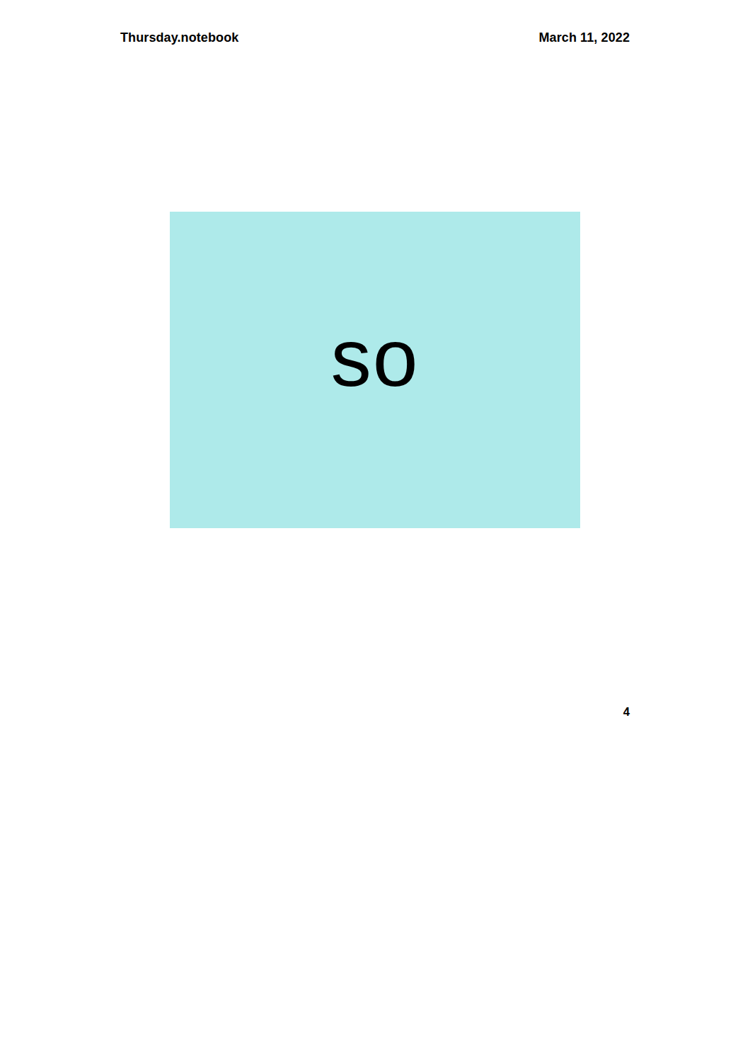Thursday.notebook
March 11, 2022
so
4